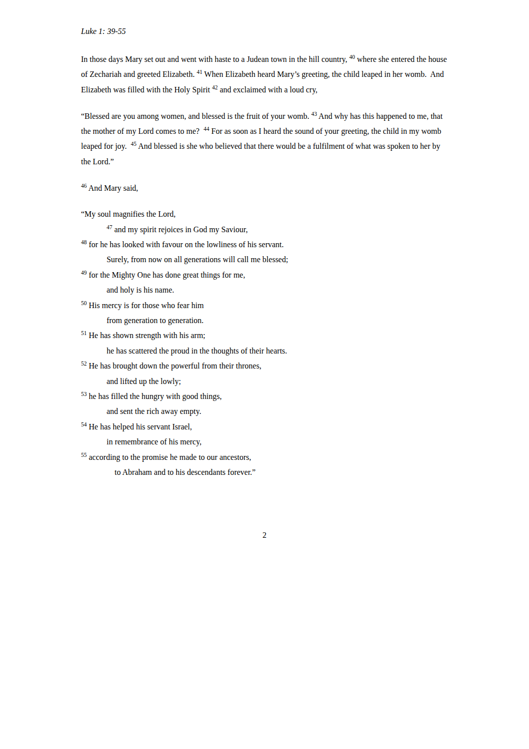Luke 1: 39-55
In those days Mary set out and went with haste to a Judean town in the hill country, 40 where she entered the house of Zechariah and greeted Elizabeth. 41 When Elizabeth heard Mary’s greeting, the child leaped in her womb. And Elizabeth was filled with the Holy Spirit 42 and exclaimed with a loud cry,
“Blessed are you among women, and blessed is the fruit of your womb. 43 And why has this happened to me, that the mother of my Lord comes to me? 44 For as soon as I heard the sound of your greeting, the child in my womb leaped for joy. 45 And blessed is she who believed that there would be a fulfilment of what was spoken to her by the Lord.”
46 And Mary said,
“My soul magnifies the Lord,
47 and my spirit rejoices in God my Saviour,
48 for he has looked with favour on the lowliness of his servant.
Surely, from now on all generations will call me blessed;
49 for the Mighty One has done great things for me,
and holy is his name.
50 His mercy is for those who fear him
from generation to generation.
51 He has shown strength with his arm;
he has scattered the proud in the thoughts of their hearts.
52 He has brought down the powerful from their thrones,
and lifted up the lowly;
53 he has filled the hungry with good things,
and sent the rich away empty.
54 He has helped his servant Israel,
in remembrance of his mercy,
55 according to the promise he made to our ancestors,
to Abraham and to his descendants forever.”
2